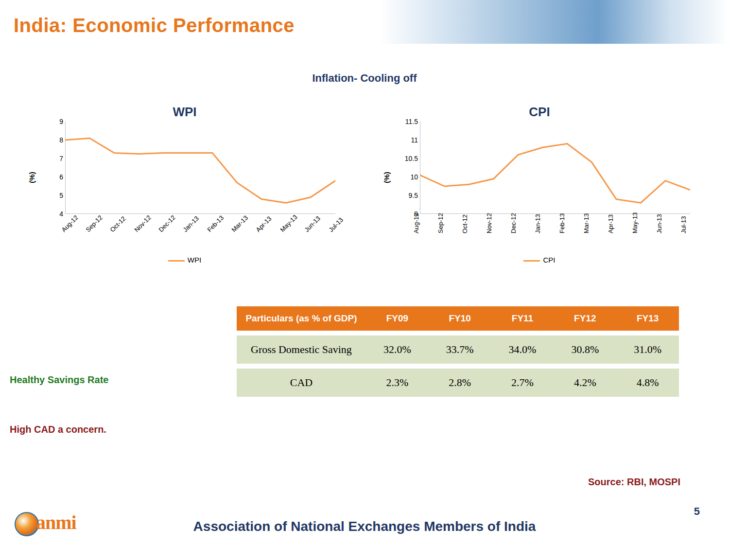India: Economic Performance
Inflation- Cooling off
WPI
(%)
9 8 7 6 5 4
Aug-12 Sep-12 Oct-12 Nov-12 Dec-12 Jan-13 Feb-13 Mar-13 Apr-13 May-13 Jun-13 Jul-13
WPI
CPI
(%)
11.5 11 10.5 10 9.5 9
Aug-12 Sep-12 Oct-12 Nov-12 Dec-12 Jan-13 Feb-13 Mar-13 Apr-13 May-13 Jun-13 Jul-13
CPI
| Particulars (as % of GDP) | FY09 | FY10 | FY11 | FY12 | FY13 |
| --- | --- | --- | --- | --- | --- |
| Gross Domestic Saving | 32.0% | 33.7% | 34.0% | 30.8% | 31.0% |
| CAD | 2.3% | 2.8% | 2.7% | 4.2% | 4.8% |
Healthy Savings Rate
High CAD a concern.
Source: RBI, MOSPI
anmi
Association of National Exchanges Members of India
5